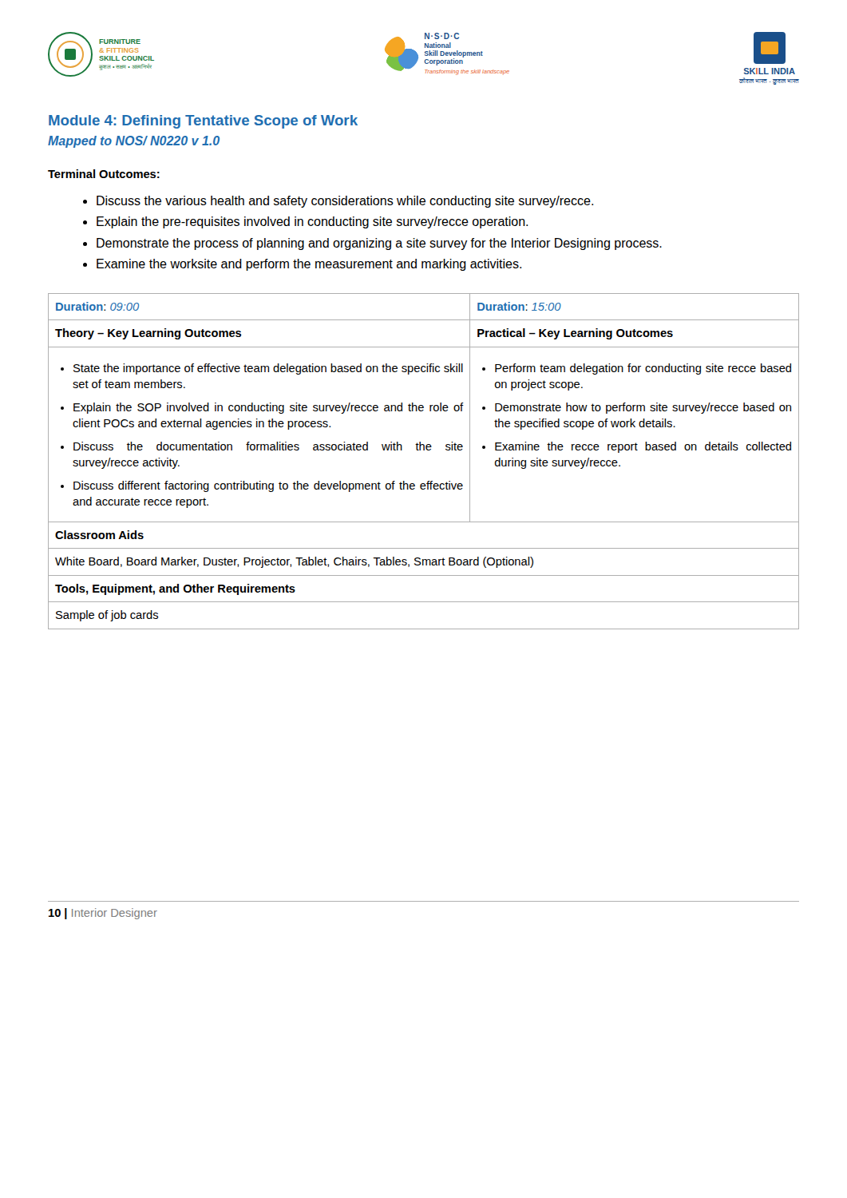FURNITURE
& FITTINGS
SKILL COUNCIL
कुशल • सक्षम • आत्मनिर्भर
N·S·D·C
National
Skill Development
Corporation
Transforming the skill landscape
SKILL INDIA
कौशल भारत - कुशल भारत
Module 4: Defining Tentative Scope of Work
Mapped to NOS/ N0220 v 1.0
Terminal Outcomes:
Discuss the various health and safety considerations while conducting site survey/recce.
Explain the pre-requisites involved in conducting site survey/recce operation.
Demonstrate the process of planning and organizing a site survey for the Interior Designing process.
Examine the worksite and perform the measurement and marking activities.
| Duration : 09:00 | Duration : 15:00 |
| Theory – Key Learning Outcomes | Practical – Key Learning Outcomes |
| State the importance of effective team delegation based on the specific skill set of team members. Explain the SOP involved in conducting site survey/recce and the role of client POCs and external agencies in the process. Discuss the documentation formalities associated with the site survey/recce activity. Discuss different factoring contributing to the development of the effective and accurate recce report. | Perform team delegation for conducting site recce based on project scope. Demonstrate how to perform site survey/recce based on the specified scope of work details. Examine the recce report based on details collected during site survey/recce. |
| Classroom Aids |
| White Board, Board Marker, Duster, Projector, Tablet, Chairs, Tables, Smart Board (Optional) |
| Tools, Equipment, and Other Requirements |
| Sample of job cards |
10 | Interior Designer